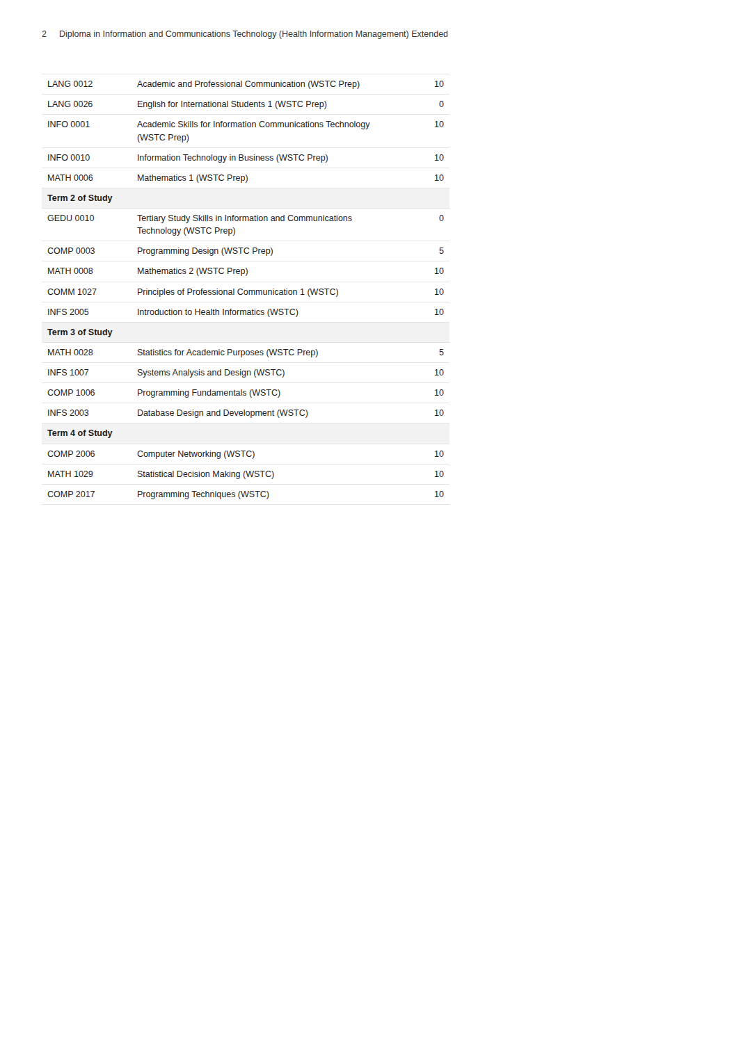2 Diploma in Information and Communications Technology (Health Information Management) Extended
| LANG 0012 | Academic and Professional Communication (WSTC Prep) | 10 |
| LANG 0026 | English for International Students 1 (WSTC Prep) | 0 |
| INFO 0001 | Academic Skills for Information Communications Technology (WSTC Prep) | 10 |
| INFO 0010 | Information Technology in Business (WSTC Prep) | 10 |
| MATH 0006 | Mathematics 1 (WSTC Prep) | 10 |
| Term 2 of Study | | |
| GEDU 0010 | Tertiary Study Skills in Information and Communications Technology (WSTC Prep) | 0 |
| COMP 0003 | Programming Design (WSTC Prep) | 5 |
| MATH 0008 | Mathematics 2 (WSTC Prep) | 10 |
| COMM 1027 | Principles of Professional Communication 1 (WSTC) | 10 |
| INFS 2005 | Introduction to Health Informatics (WSTC) | 10 |
| Term 3 of Study | | |
| MATH 0028 | Statistics for Academic Purposes (WSTC Prep) | 5 |
| INFS 1007 | Systems Analysis and Design (WSTC) | 10 |
| COMP 1006 | Programming Fundamentals (WSTC) | 10 |
| INFS 2003 | Database Design and Development (WSTC) | 10 |
| Term 4 of Study | | |
| COMP 2006 | Computer Networking (WSTC) | 10 |
| MATH 1029 | Statistical Decision Making (WSTC) | 10 |
| COMP 2017 | Programming Techniques (WSTC) | 10 |